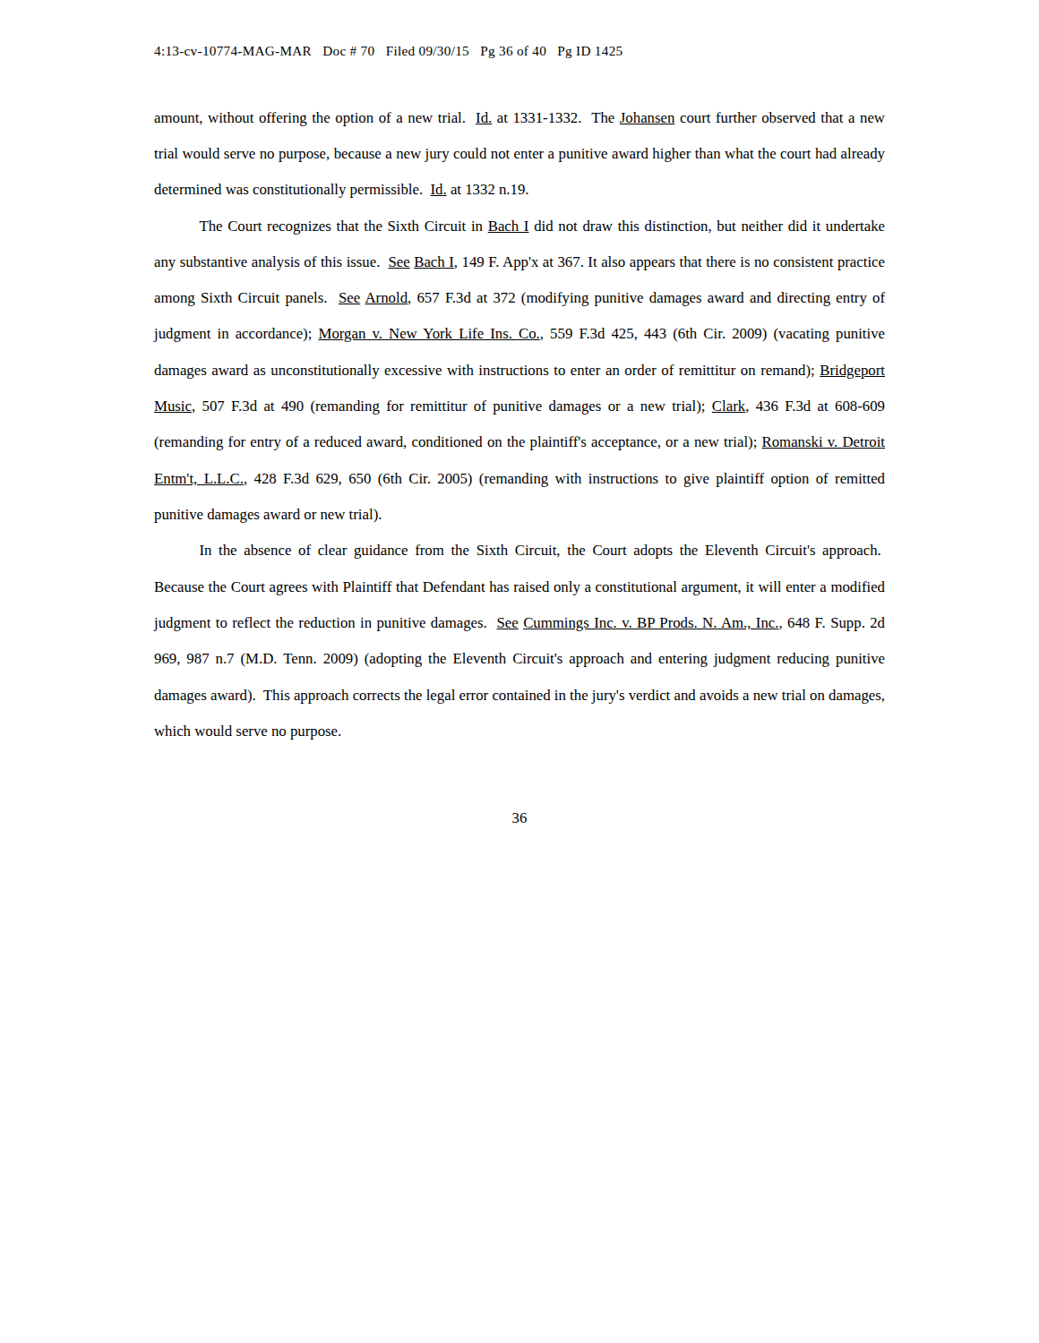4:13-cv-10774-MAG-MAR Doc # 70 Filed 09/30/15 Pg 36 of 40 Pg ID 1425
amount, without offering the option of a new trial. Id. at 1331-1332. The Johansen court further observed that a new trial would serve no purpose, because a new jury could not enter a punitive award higher than what the court had already determined was constitutionally permissible. Id. at 1332 n.19.
The Court recognizes that the Sixth Circuit in Bach I did not draw this distinction, but neither did it undertake any substantive analysis of this issue. See Bach I, 149 F. App'x at 367. It also appears that there is no consistent practice among Sixth Circuit panels. See Arnold, 657 F.3d at 372 (modifying punitive damages award and directing entry of judgment in accordance); Morgan v. New York Life Ins. Co., 559 F.3d 425, 443 (6th Cir. 2009) (vacating punitive damages award as unconstitutionally excessive with instructions to enter an order of remittitur on remand); Bridgeport Music, 507 F.3d at 490 (remanding for remittitur of punitive damages or a new trial); Clark, 436 F.3d at 608-609 (remanding for entry of a reduced award, conditioned on the plaintiff's acceptance, or a new trial); Romanski v. Detroit Entm't, L.L.C., 428 F.3d 629, 650 (6th Cir. 2005) (remanding with instructions to give plaintiff option of remitted punitive damages award or new trial).
In the absence of clear guidance from the Sixth Circuit, the Court adopts the Eleventh Circuit's approach. Because the Court agrees with Plaintiff that Defendant has raised only a constitutional argument, it will enter a modified judgment to reflect the reduction in punitive damages. See Cummings Inc. v. BP Prods. N. Am., Inc., 648 F. Supp. 2d 969, 987 n.7 (M.D. Tenn. 2009) (adopting the Eleventh Circuit's approach and entering judgment reducing punitive damages award). This approach corrects the legal error contained in the jury's verdict and avoids a new trial on damages, which would serve no purpose.
36